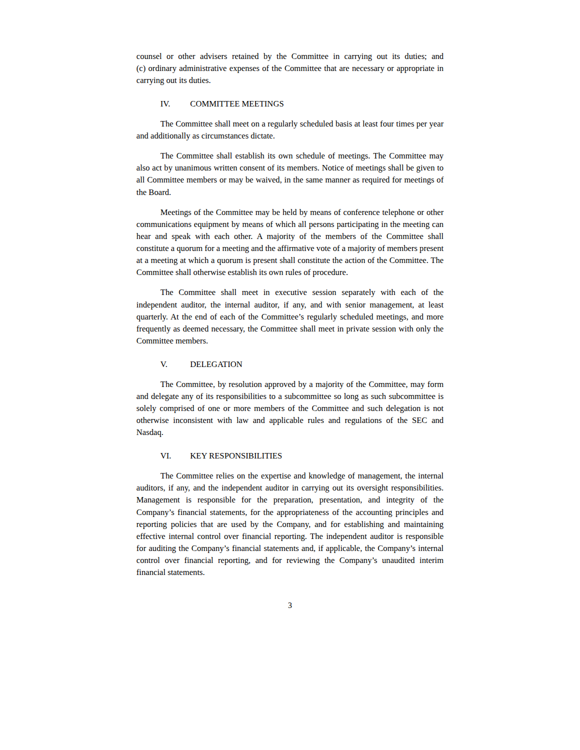counsel or other advisers retained by the Committee in carrying out its duties; and (c) ordinary administrative expenses of the Committee that are necessary or appropriate in carrying out its duties.
IV. COMMITTEE MEETINGS
The Committee shall meet on a regularly scheduled basis at least four times per year and additionally as circumstances dictate.
The Committee shall establish its own schedule of meetings. The Committee may also act by unanimous written consent of its members. Notice of meetings shall be given to all Committee members or may be waived, in the same manner as required for meetings of the Board.
Meetings of the Committee may be held by means of conference telephone or other communications equipment by means of which all persons participating in the meeting can hear and speak with each other. A majority of the members of the Committee shall constitute a quorum for a meeting and the affirmative vote of a majority of members present at a meeting at which a quorum is present shall constitute the action of the Committee. The Committee shall otherwise establish its own rules of procedure.
The Committee shall meet in executive session separately with each of the independent auditor, the internal auditor, if any, and with senior management, at least quarterly. At the end of each of the Committee’s regularly scheduled meetings, and more frequently as deemed necessary, the Committee shall meet in private session with only the Committee members.
V. DELEGATION
The Committee, by resolution approved by a majority of the Committee, may form and delegate any of its responsibilities to a subcommittee so long as such subcommittee is solely comprised of one or more members of the Committee and such delegation is not otherwise inconsistent with law and applicable rules and regulations of the SEC and Nasdaq.
VI. KEY RESPONSIBILITIES
The Committee relies on the expertise and knowledge of management, the internal auditors, if any, and the independent auditor in carrying out its oversight responsibilities. Management is responsible for the preparation, presentation, and integrity of the Company’s financial statements, for the appropriateness of the accounting principles and reporting policies that are used by the Company, and for establishing and maintaining effective internal control over financial reporting. The independent auditor is responsible for auditing the Company’s financial statements and, if applicable, the Company’s internal control over financial reporting, and for reviewing the Company’s unaudited interim financial statements.
3